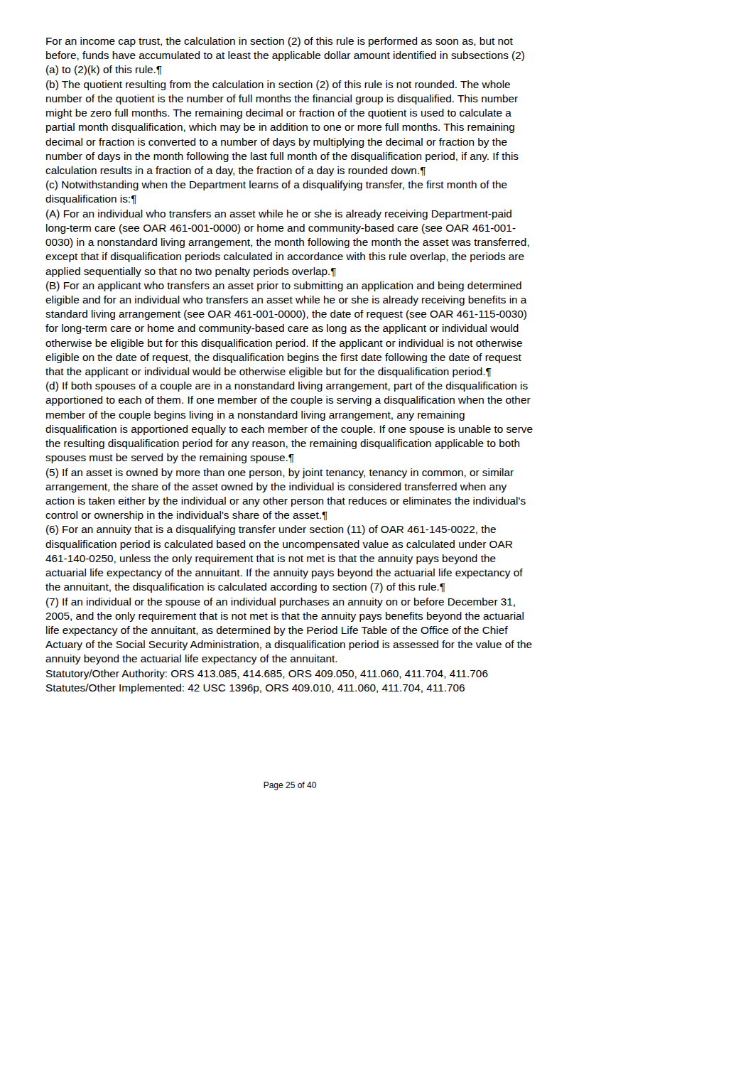For an income cap trust, the calculation in section (2) of this rule is performed as soon as, but not before, funds have accumulated to at least the applicable dollar amount identified in subsections (2)(a) to (2)(k) of this rule.¶
(b) The quotient resulting from the calculation in section (2) of this rule is not rounded. The whole number of the quotient is the number of full months the financial group is disqualified. This number might be zero full months. The remaining decimal or fraction of the quotient is used to calculate a partial month disqualification, which may be in addition to one or more full months. This remaining decimal or fraction is converted to a number of days by multiplying the decimal or fraction by the number of days in the month following the last full month of the disqualification period, if any. If this calculation results in a fraction of a day, the fraction of a day is rounded down.¶
(c) Notwithstanding when the Department learns of a disqualifying transfer, the first month of the disqualification is:¶
(A) For an individual who transfers an asset while he or she is already receiving Department-paid long-term care (see OAR 461-001-0000) or home and community-based care (see OAR 461-001-0030) in a nonstandard living arrangement, the month following the month the asset was transferred, except that if disqualification periods calculated in accordance with this rule overlap, the periods are applied sequentially so that no two penalty periods overlap.¶
(B) For an applicant who transfers an asset prior to submitting an application and being determined eligible and for an individual who transfers an asset while he or she is already receiving benefits in a standard living arrangement (see OAR 461-001-0000), the date of request (see OAR 461-115-0030) for long-term care or home and community-based care as long as the applicant or individual would otherwise be eligible but for this disqualification period. If the applicant or individual is not otherwise eligible on the date of request, the disqualification begins the first date following the date of request that the applicant or individual would be otherwise eligible but for the disqualification period.¶
(d) If both spouses of a couple are in a nonstandard living arrangement, part of the disqualification is apportioned to each of them. If one member of the couple is serving a disqualification when the other member of the couple begins living in a nonstandard living arrangement, any remaining disqualification is apportioned equally to each member of the couple. If one spouse is unable to serve the resulting disqualification period for any reason, the remaining disqualification applicable to both spouses must be served by the remaining spouse.¶
(5) If an asset is owned by more than one person, by joint tenancy, tenancy in common, or similar arrangement, the share of the asset owned by the individual is considered transferred when any action is taken either by the individual or any other person that reduces or eliminates the individual's control or ownership in the individual's share of the asset.¶
(6) For an annuity that is a disqualifying transfer under section (11) of OAR 461-145-0022, the disqualification period is calculated based on the uncompensated value as calculated under OAR 461-140-0250, unless the only requirement that is not met is that the annuity pays beyond the actuarial life expectancy of the annuitant. If the annuity pays beyond the actuarial life expectancy of the annuitant, the disqualification is calculated according to section (7) of this rule.¶
(7) If an individual or the spouse of an individual purchases an annuity on or before December 31, 2005, and the only requirement that is not met is that the annuity pays benefits beyond the actuarial life expectancy of the annuitant, as determined by the Period Life Table of the Office of the Chief Actuary of the Social Security Administration, a disqualification period is assessed for the value of the annuity beyond the actuarial life expectancy of the annuitant.
Statutory/Other Authority: ORS 413.085, 414.685, ORS 409.050, 411.060, 411.704, 411.706
Statutes/Other Implemented: 42 USC 1396p, ORS 409.010, 411.060, 411.704, 411.706
Page 25 of 40